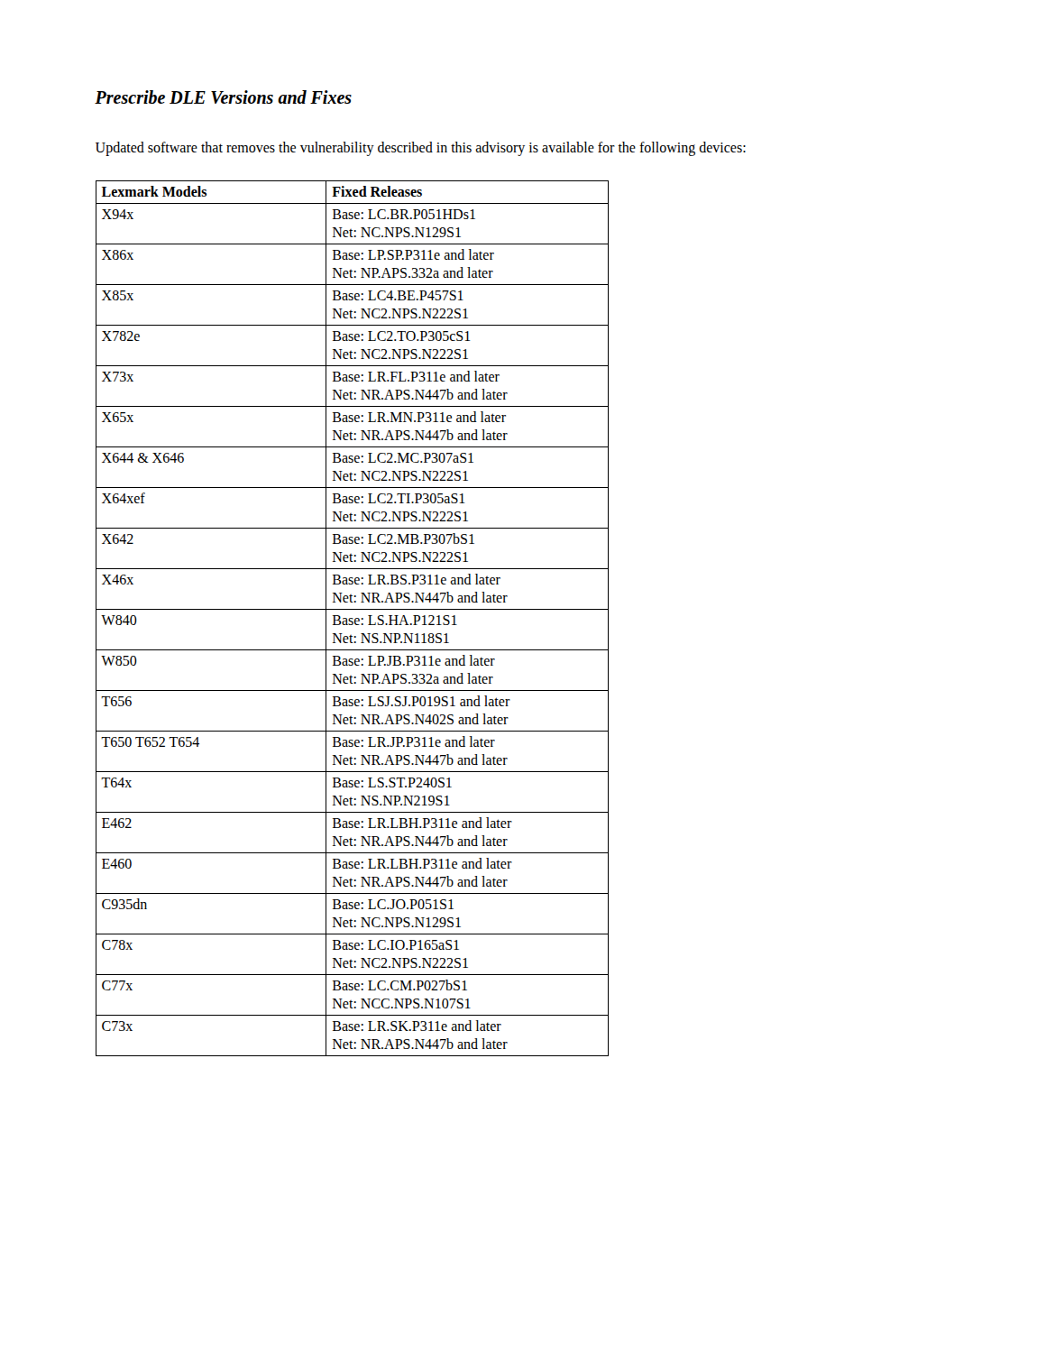Prescribe DLE Versions and Fixes
Updated software that removes the vulnerability described in this advisory is available for the following devices:
| Lexmark Models | Fixed Releases |
| --- | --- |
| X94x | Base: LC.BR.P051HDs1 Net: NC.NPS.N129S1 |
| X86x | Base: LP.SP.P311e and later Net: NP.APS.332a and later |
| X85x | Base: LC4.BE.P457S1 Net: NC2.NPS.N222S1 |
| X782e | Base: LC2.TO.P305cS1 Net: NC2.NPS.N222S1 |
| X73x | Base: LR.FL.P311e and later Net: NR.APS.N447b and later |
| X65x | Base: LR.MN.P311e and later Net: NR.APS.N447b and later |
| X644 & X646 | Base: LC2.MC.P307aS1 Net: NC2.NPS.N222S1 |
| X64xef | Base: LC2.TI.P305aS1 Net: NC2.NPS.N222S1 |
| X642 | Base: LC2.MB.P307bS1 Net: NC2.NPS.N222S1 |
| X46x | Base: LR.BS.P311e and later Net: NR.APS.N447b and later |
| W840 | Base: LS.HA.P121S1 Net: NS.NP.N118S1 |
| W850 | Base: LP.JB.P311e and later Net: NP.APS.332a and later |
| T656 | Base: LSJ.SJ.P019S1 and later Net: NR.APS.N402S and later |
| T650 T652 T654 | Base: LR.JP.P311e and later Net: NR.APS.N447b and later |
| T64x | Base: LS.ST.P240S1 Net: NS.NP.N219S1 |
| E462 | Base: LR.LBH.P311e and later Net: NR.APS.N447b and later |
| E460 | Base: LR.LBH.P311e and later Net: NR.APS.N447b and later |
| C935dn | Base: LC.JO.P051S1 Net: NC.NPS.N129S1 |
| C78x | Base: LC.IO.P165aS1 Net: NC2.NPS.N222S1 |
| C77x | Base: LC.CM.P027bS1 Net: NCC.NPS.N107S1 |
| C73x | Base: LR.SK.P311e and later Net: NR.APS.N447b and later |